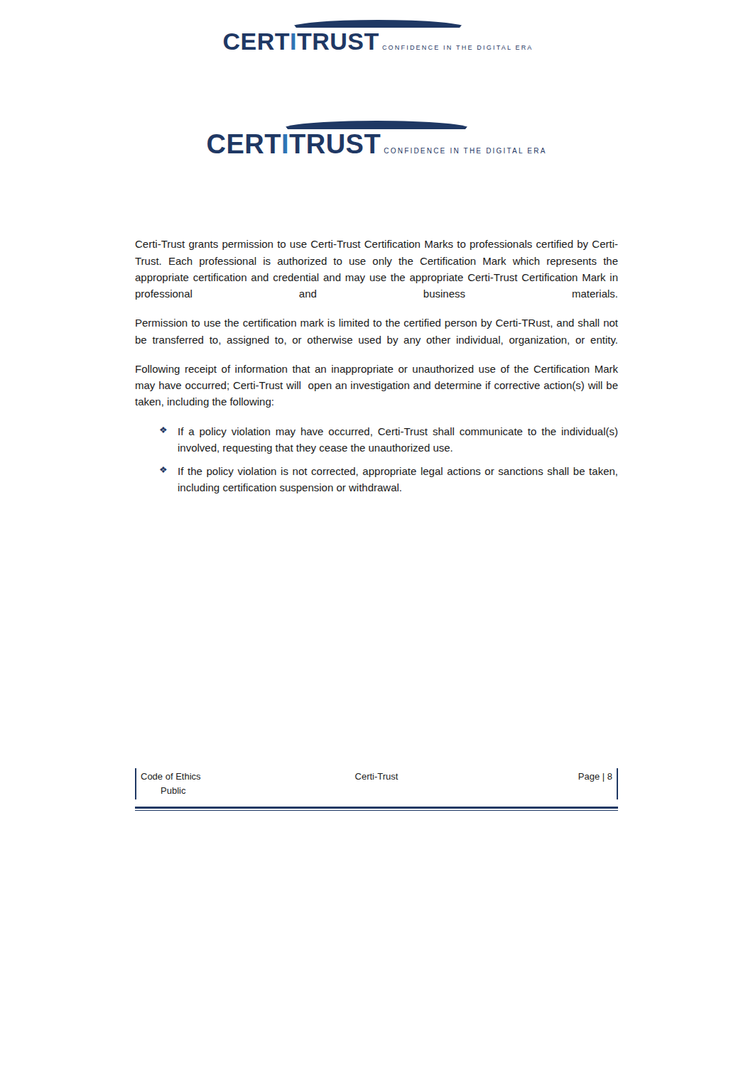CERTITRUST Confidence in the digital era
CERTITRUST Confidence in the digital era
Certi-Trust grants permission to use Certi-Trust Certification Marks to professionals certified by Certi-Trust. Each professional is authorized to use only the Certification Mark which represents the appropriate certification and credential and may use the appropriate Certi-Trust Certification Mark in professional and business materials.
Permission to use the certification mark is limited to the certified person by Certi-TRust, and shall not be transferred to, assigned to, or otherwise used by any other individual, organization, or entity.
Following receipt of information that an inappropriate or unauthorized use of the Certification Mark may have occurred; Certi-Trust will open an investigation and determine if corrective action(s) will be taken, including the following:
If a policy violation may have occurred, Certi-Trust shall communicate to the individual(s) involved, requesting that they cease the unauthorized use.
If the policy violation is not corrected, appropriate legal actions or sanctions shall be taken, including certification suspension or withdrawal.
| Code of Ethics Public | Certi-Trust | Page / 8 |